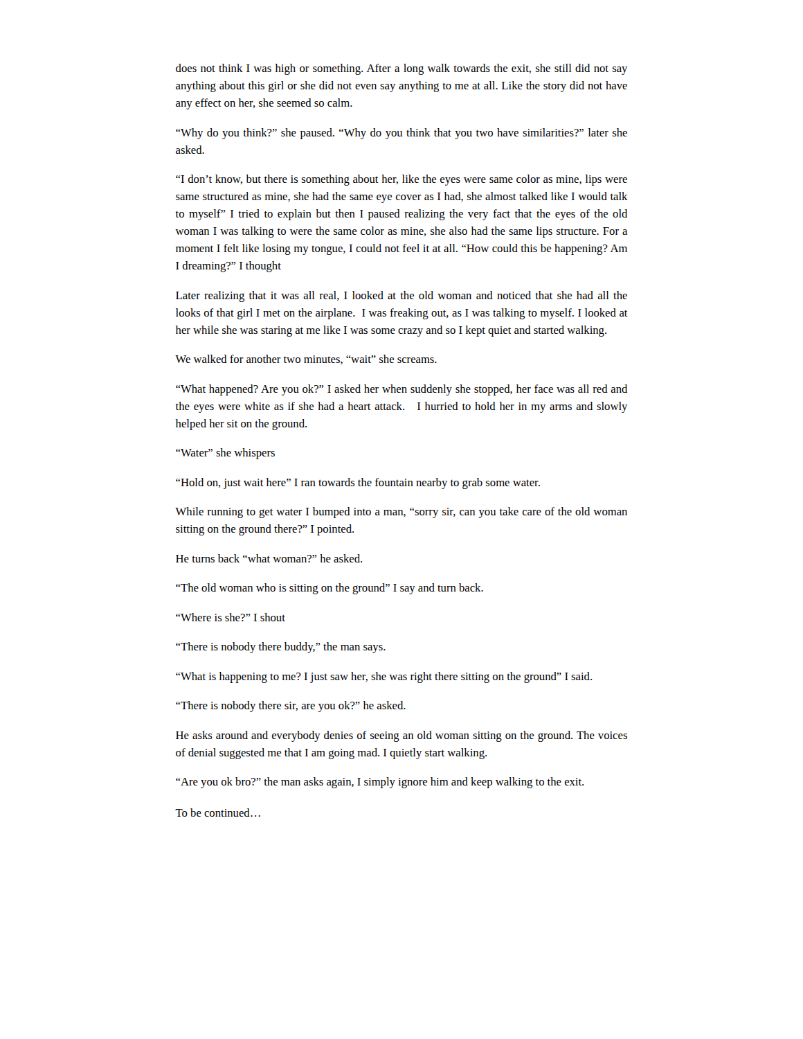does not think I was high or something. After a long walk towards the exit, she still did not say anything about this girl or she did not even say anything to me at all. Like the story did not have any effect on her, she seemed so calm.
“Why do you think?” she paused. “Why do you think that you two have similarities?” later she asked.
“I don’t know, but there is something about her, like the eyes were same color as mine, lips were same structured as mine, she had the same eye cover as I had, she almost talked like I would talk to myself” I tried to explain but then I paused realizing the very fact that the eyes of the old woman I was talking to were the same color as mine, she also had the same lips structure. For a moment I felt like losing my tongue, I could not feel it at all. “How could this be happening? Am I dreaming?” I thought
Later realizing that it was all real, I looked at the old woman and noticed that she had all the looks of that girl I met on the airplane. I was freaking out, as I was talking to myself. I looked at her while she was staring at me like I was some crazy and so I kept quiet and started walking.
We walked for another two minutes, “wait” she screams.
“What happened? Are you ok?” I asked her when suddenly she stopped, her face was all red and the eyes were white as if she had a heart attack. I hurried to hold her in my arms and slowly helped her sit on the ground.
“Water” she whispers
“Hold on, just wait here” I ran towards the fountain nearby to grab some water.
While running to get water I bumped into a man, “sorry sir, can you take care of the old woman sitting on the ground there?” I pointed.
He turns back “what woman?” he asked.
“The old woman who is sitting on the ground” I say and turn back.
“Where is she?” I shout
“There is nobody there buddy,” the man says.
“What is happening to me? I just saw her, she was right there sitting on the ground” I said.
“There is nobody there sir, are you ok?” he asked.
He asks around and everybody denies of seeing an old woman sitting on the ground. The voices of denial suggested me that I am going mad. I quietly start walking.
“Are you ok bro?” the man asks again, I simply ignore him and keep walking to the exit.
To be continued…